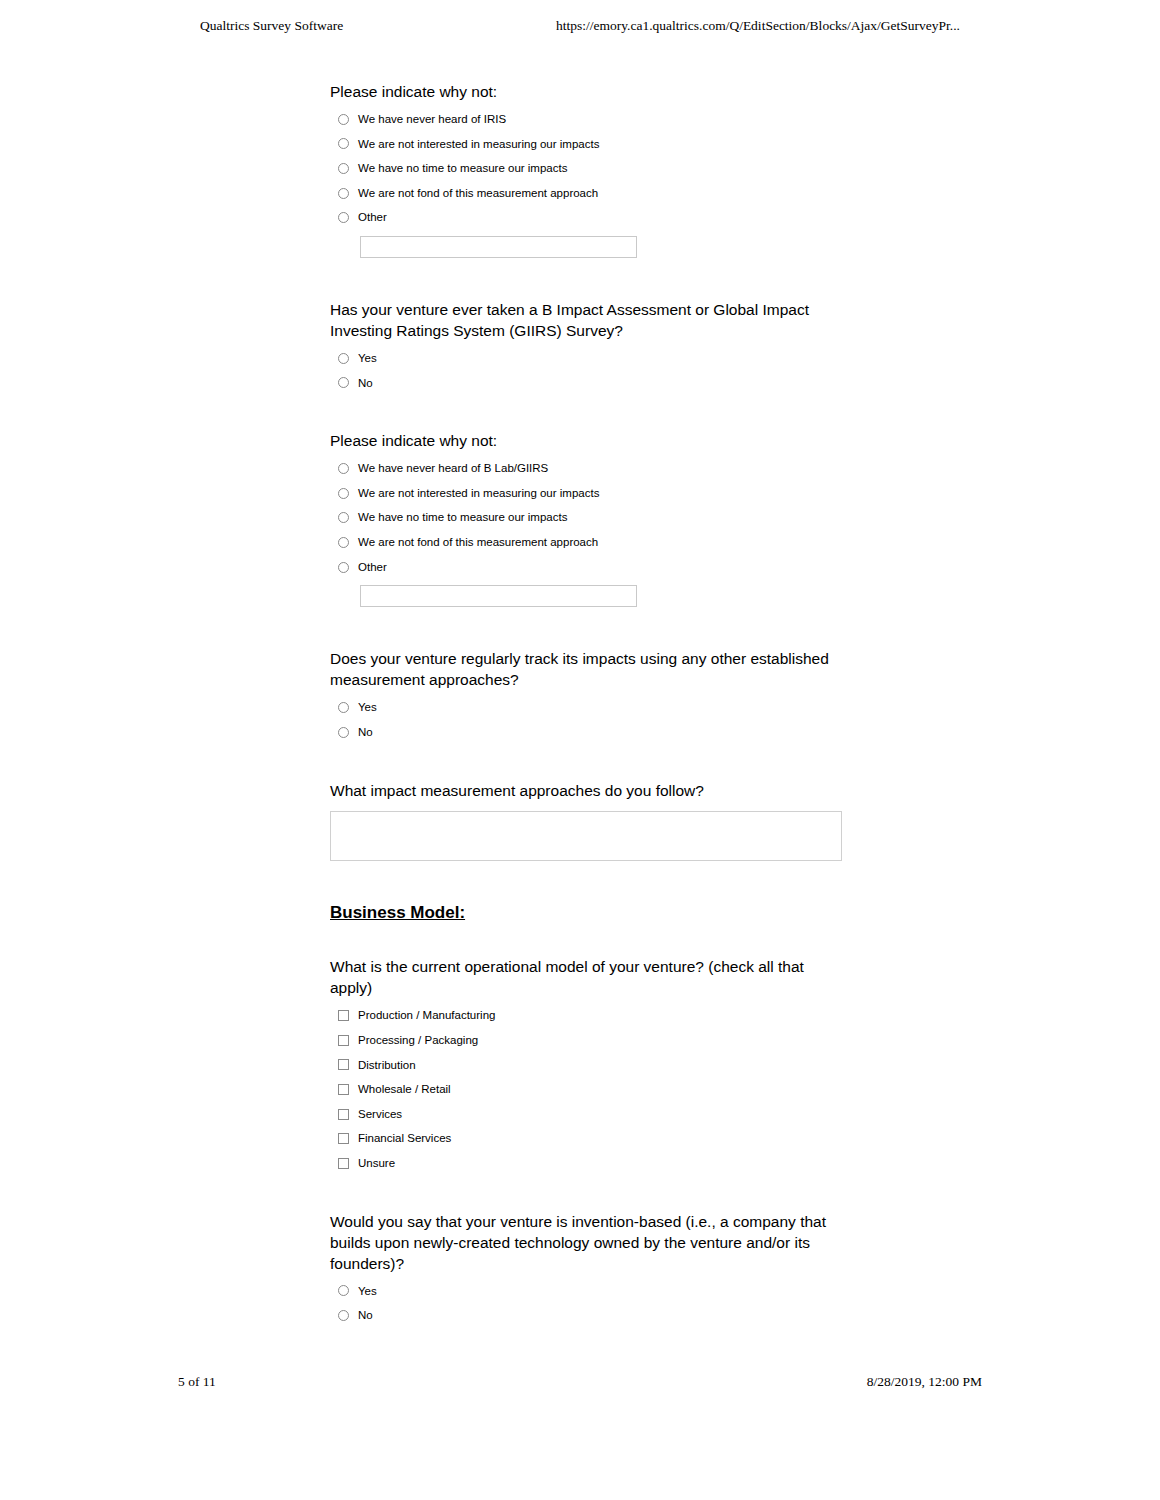Qualtrics Survey Software
https://emory.ca1.qualtrics.com/Q/EditSection/Blocks/Ajax/GetSurveyPr...
Please indicate why not:
We have never heard of IRIS
We are not interested in measuring our impacts
We have no time to measure our impacts
We are not fond of this measurement approach
Other
Has your venture ever taken a B Impact Assessment or Global Impact Investing Ratings System (GIIRS) Survey?
Yes
No
Please indicate why not:
We have never heard of B Lab/GIIRS
We are not interested in measuring our impacts
We have no time to measure our impacts
We are not fond of this measurement approach
Other
Does your venture regularly track its impacts using any other established measurement approaches?
Yes
No
What impact measurement approaches do you follow?
Business Model:
What is the current operational model of your venture? (check all that apply)
Production / Manufacturing
Processing / Packaging
Distribution
Wholesale / Retail
Services
Financial Services
Unsure
Would you say that your venture is invention-based (i.e., a company that builds upon newly-created technology owned by the venture and/or its founders)?
Yes
No
5 of 11
8/28/2019, 12:00 PM